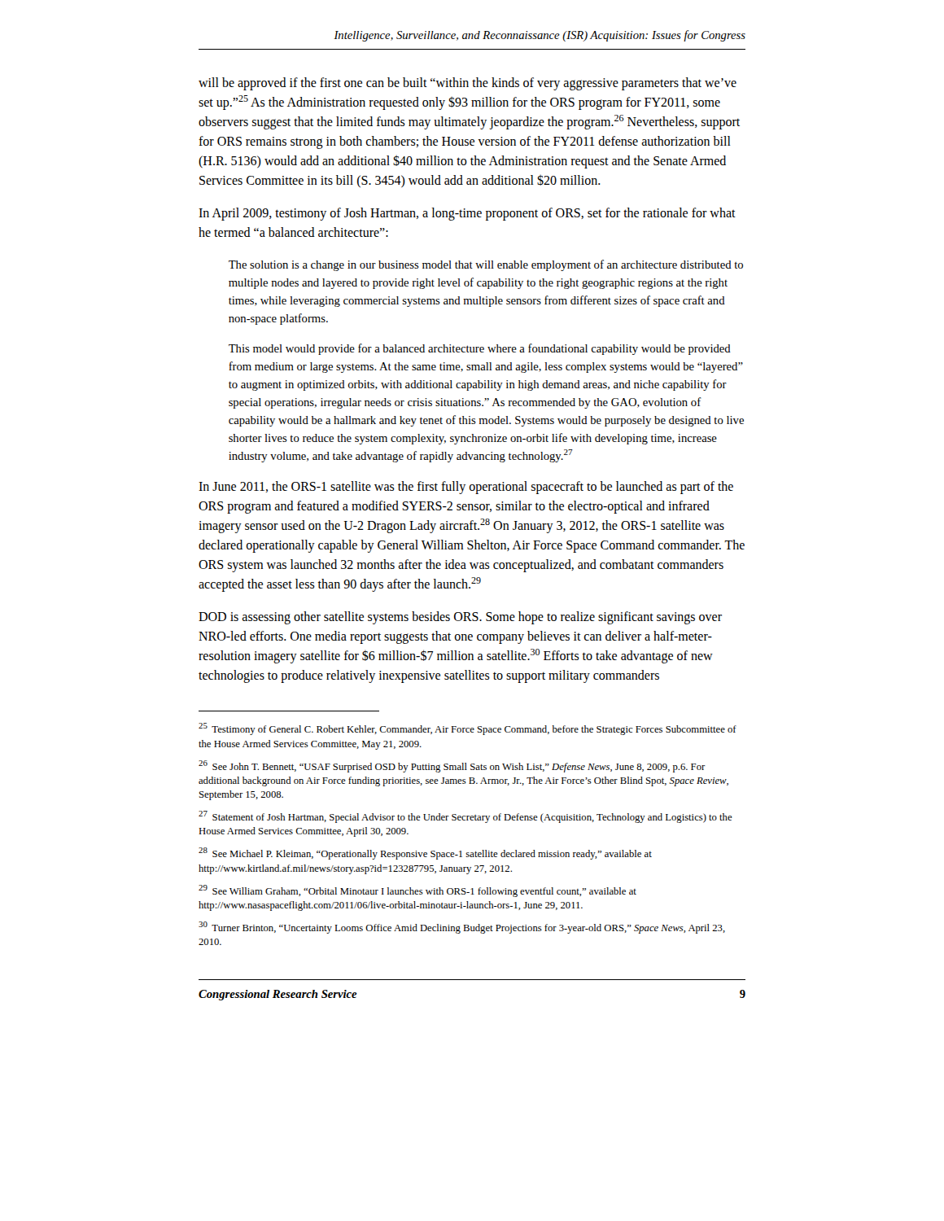Intelligence, Surveillance, and Reconnaissance (ISR) Acquisition: Issues for Congress
will be approved if the first one can be built “within the kinds of very aggressive parameters that we’ve set up.”25 As the Administration requested only $93 million for the ORS program for FY2011, some observers suggest that the limited funds may ultimately jeopardize the program.26 Nevertheless, support for ORS remains strong in both chambers; the House version of the FY2011 defense authorization bill (H.R. 5136) would add an additional $40 million to the Administration request and the Senate Armed Services Committee in its bill (S. 3454) would add an additional $20 million.
In April 2009, testimony of Josh Hartman, a long-time proponent of ORS, set for the rationale for what he termed “a balanced architecture”:
The solution is a change in our business model that will enable employment of an architecture distributed to multiple nodes and layered to provide right level of capability to the right geographic regions at the right times, while leveraging commercial systems and multiple sensors from different sizes of space craft and non-space platforms.
This model would provide for a balanced architecture where a foundational capability would be provided from medium or large systems. At the same time, small and agile, less complex systems would be “layered” to augment in optimized orbits, with additional capability in high demand areas, and niche capability for special operations, irregular needs or crisis situations.” As recommended by the GAO, evolution of capability would be a hallmark and key tenet of this model. Systems would be purposely be designed to live shorter lives to reduce the system complexity, synchronize on-orbit life with developing time, increase industry volume, and take advantage of rapidly advancing technology.27
In June 2011, the ORS-1 satellite was the first fully operational spacecraft to be launched as part of the ORS program and featured a modified SYERS-2 sensor, similar to the electro-optical and infrared imagery sensor used on the U-2 Dragon Lady aircraft.28 On January 3, 2012, the ORS-1 satellite was declared operationally capable by General William Shelton, Air Force Space Command commander. The ORS system was launched 32 months after the idea was conceptualized, and combatant commanders accepted the asset less than 90 days after the launch.29
DOD is assessing other satellite systems besides ORS. Some hope to realize significant savings over NRO-led efforts. One media report suggests that one company believes it can deliver a half-meter-resolution imagery satellite for $6 million-$7 million a satellite.30 Efforts to take advantage of new technologies to produce relatively inexpensive satellites to support military commanders
25 Testimony of General C. Robert Kehler, Commander, Air Force Space Command, before the Strategic Forces Subcommittee of the House Armed Services Committee, May 21, 2009.
26 See John T. Bennett, “USAF Surprised OSD by Putting Small Sats on Wish List,” Defense News, June 8, 2009, p.6. For additional background on Air Force funding priorities, see James B. Armor, Jr., The Air Force’s Other Blind Spot, Space Review, September 15, 2008.
27 Statement of Josh Hartman, Special Advisor to the Under Secretary of Defense (Acquisition, Technology and Logistics) to the House Armed Services Committee, April 30, 2009.
28 See Michael P. Kleiman, “Operationally Responsive Space-1 satellite declared mission ready,” available at http://www.kirtland.af.mil/news/story.asp?id=123287795, January 27, 2012.
29 See William Graham, “Orbital Minotaur I launches with ORS-1 following eventful count,” available at http://www.nasaspaceflight.com/2011/06/live-orbital-minotaur-i-launch-ors-1, June 29, 2011.
30 Turner Brinton, “Uncertainty Looms Office Amid Declining Budget Projections for 3-year-old ORS,” Space News, April 23, 2010.
Congressional Research Service 9